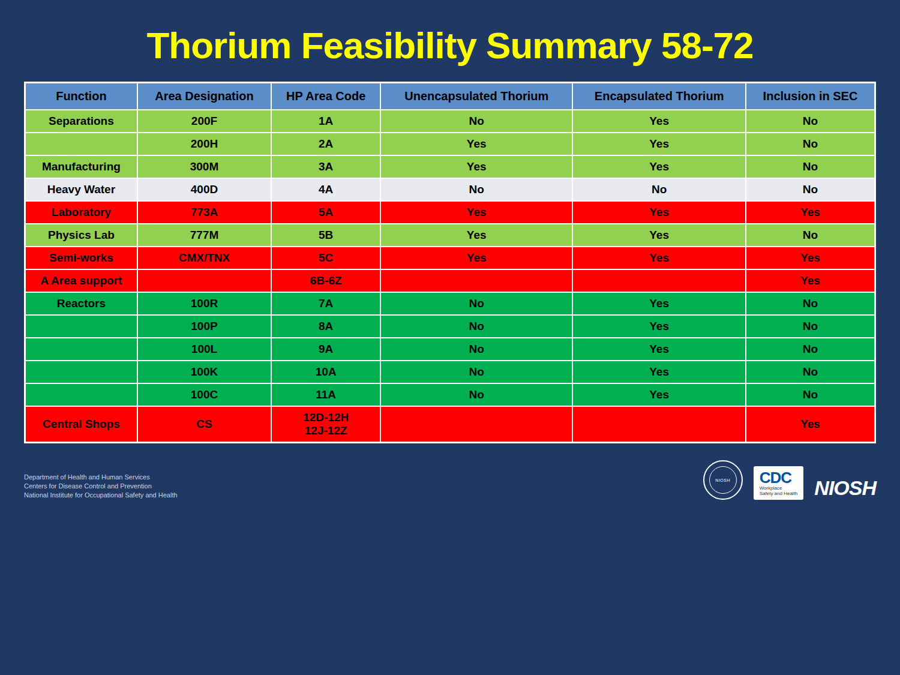Thorium Feasibility Summary 58-72
| Function | Area Designation | HP Area Code | Unencapsulated Thorium | Encapsulated Thorium | Inclusion in SEC |
| --- | --- | --- | --- | --- | --- |
| Separations | 200F | 1A | No | Yes | No |
| | 200H | 2A | Yes | Yes | No |
| Manufacturing | 300M | 3A | Yes | Yes | No |
| Heavy Water | 400D | 4A | No | No | No |
| Laboratory | 773A | 5A | Yes | Yes | Yes |
| Physics Lab | 777M | 5B | Yes | Yes | No |
| Semi-works | CMX/TNX | 5C | Yes | Yes | Yes |
| A Area support | | 6B-6Z | | | Yes |
| Reactors | 100R | 7A | No | Yes | No |
| | 100P | 8A | No | Yes | No |
| | 100L | 9A | No | Yes | No |
| | 100K | 10A | No | Yes | No |
| | 100C | 11A | No | Yes | No |
| Central Shops | CS | 12D-12H 12J-12Z | | | Yes |
Department of Health and Human Services
Centers for Disease Control and Prevention
National Institute for Occupational Safety and Health
NIOSH
CDC Workplace
Safety and Health
NIOSH